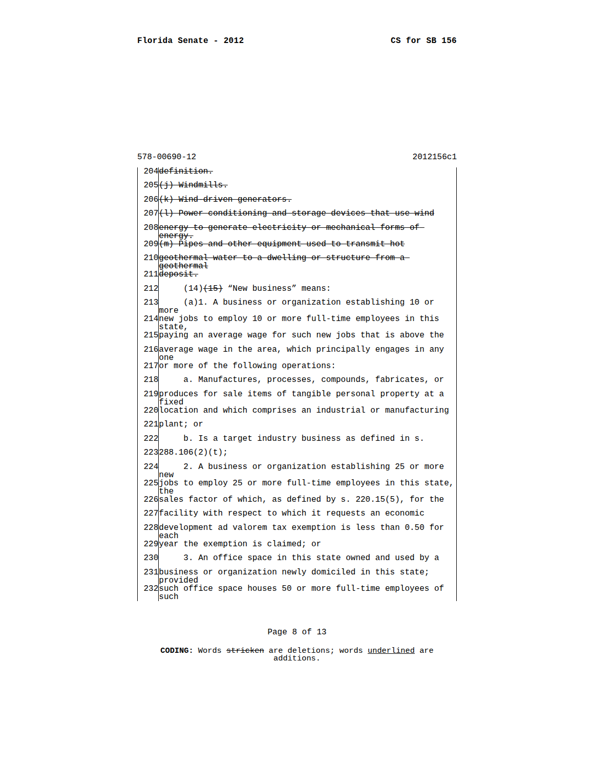Florida Senate - 2012 CS for SB 156
578-00690-12 2012156c1
| 204 | definition. |
| 205 | (j) Windmills. |
| 206 | (k) Wind-driven generators. |
| 207 | (l) Power conditioning and storage devices that use wind |
| 208 | energy to generate electricity or mechanical forms of energy. |
| 209 | (m) Pipes and other equipment used to transmit hot |
| 210 | geothermal water to a dwelling or structure from a geothermal |
| 211 | deposit. |
| 212 | (14) (15) “New business” means: |
| 213 | (a)1. A business or organization establishing 10 or more |
| 214 | new jobs to employ 10 or more full-time employees in this state, |
| 215 | paying an average wage for such new jobs that is above the |
| 216 | average wage in the area, which principally engages in any one |
| 217 | or more of the following operations: |
| 218 | a. Manufactures, processes, compounds, fabricates, or |
| 219 | produces for sale items of tangible personal property at a fixed |
| 220 | location and which comprises an industrial or manufacturing |
| 221 | plant; or |
| 222 | b. Is a target industry business as defined in s. |
| 223 | 288.106(2)(t); |
| 224 | 2. A business or organization establishing 25 or more new |
| 225 | jobs to employ 25 or more full-time employees in this state, the |
| 226 | sales factor of which, as defined by s. 220.15(5), for the |
| 227 | facility with respect to which it requests an economic |
| 228 | development ad valorem tax exemption is less than 0.50 for each |
| 229 | year the exemption is claimed; or |
| 230 | 3. An office space in this state owned and used by a |
| 231 | business or organization newly domiciled in this state; provided |
| 232 | such office space houses 50 or more full-time employees of such |
Page 8 of 13
CODING: Words stricken are deletions; words underlined are additions.